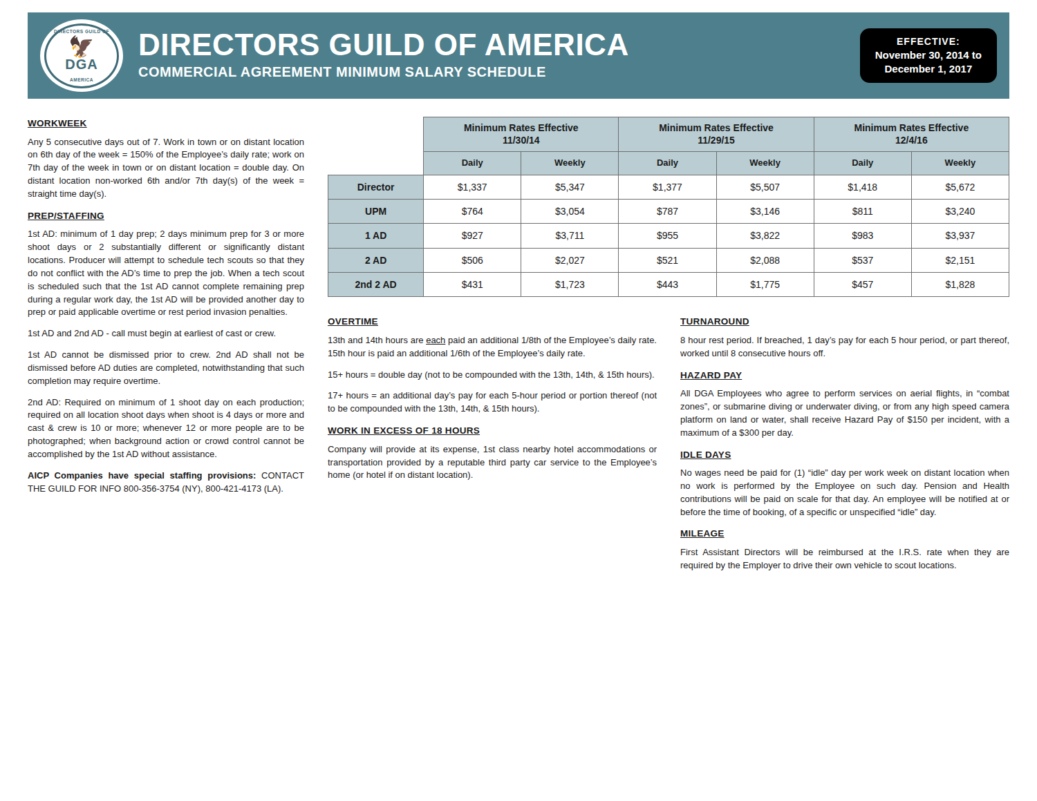DIRECTORS GUILD OF
🦅
DGA
AMERICA
DIRECTORS GUILD OF AMERICA
COMMERCIAL AGREEMENT MINIMUM SALARY SCHEDULE
EFFECTIVE:
November 30, 2014 to
December 1, 2017
Workweek
Any 5 consecutive days out of 7. Work in town or on distant location on 6th day of the week = 150% of the Employee’s daily rate; work on 7th day of the week in town or on distant location = double day. On distant location non-worked 6th and/or 7th day(s) of the week = straight time day(s).
Prep/Staffing
1st AD: minimum of 1 day prep; 2 days minimum prep for 3 or more shoot days or 2 substantially different or significantly distant locations. Producer will attempt to schedule tech scouts so that they do not conflict with the AD’s time to prep the job. When a tech scout is scheduled such that the 1st AD cannot complete remaining prep during a regular work day, the 1st AD will be provided another day to prep or paid applicable overtime or rest period invasion penalties.
1st AD and 2nd AD - call must begin at earliest of cast or crew.
1st AD cannot be dismissed prior to crew. 2nd AD shall not be dismissed before AD duties are completed, notwithstanding that such completion may require overtime.
2nd AD: Required on minimum of 1 shoot day on each production; required on all location shoot days when shoot is 4 days or more and cast & crew is 10 or more; whenever 12 or more people are to be photographed; when background action or crowd control cannot be accomplished by the 1st AD without assistance.
AICP Companies have special staffing provisions: CONTACT THE GUILD FOR INFO 800-356-3754 (NY), 800-421-4173 (LA).
| | Minimum Rates Effective 11/30/14 | Minimum Rates Effective 11/29/15 | Minimum Rates Effective 12/4/16 |
| --- | --- | --- | --- |
| | Daily | Weekly | Daily | Weekly | Daily | Weekly |
| Director | $1,337 | $5,347 | $1,377 | $5,507 | $1,418 | $5,672 |
| UPM | $764 | $3,054 | $787 | $3,146 | $811 | $3,240 |
| 1 AD | $927 | $3,711 | $955 | $3,822 | $983 | $3,937 |
| 2 AD | $506 | $2,027 | $521 | $2,088 | $537 | $2,151 |
| 2nd 2 AD | $431 | $1,723 | $443 | $1,775 | $457 | $1,828 |
Overtime
13th and 14th hours are each paid an additional 1/8th of the Employee’s daily rate. 15th hour is paid an additional 1/6th of the Employee’s daily rate.
15+ hours = double day (not to be compounded with the 13th, 14th, & 15th hours).
17+ hours = an additional day’s pay for each 5-hour period or portion thereof (not to be compounded with the 13th, 14th, & 15th hours).
Work in Excess of 18 Hours
Company will provide at its expense, 1st class nearby hotel accommodations or transportation provided by a reputable third party car service to the Employee’s home (or hotel if on distant location).
Turnaround
8 hour rest period. If breached, 1 day’s pay for each 5 hour period, or part thereof, worked until 8 consecutive hours off.
Hazard Pay
All DGA Employees who agree to perform services on aerial flights, in “combat zones”, or submarine diving or underwater diving, or from any high speed camera platform on land or water, shall receive Hazard Pay of $150 per incident, with a maximum of a $300 per day.
Idle Days
No wages need be paid for (1) “idle” day per work week on distant location when no work is performed by the Employee on such day. Pension and Health contributions will be paid on scale for that day. An employee will be notified at or before the time of booking, of a specific or unspecified “idle” day.
Mileage
First Assistant Directors will be reimbursed at the I.R.S. rate when they are required by the Employer to drive their own vehicle to scout locations.